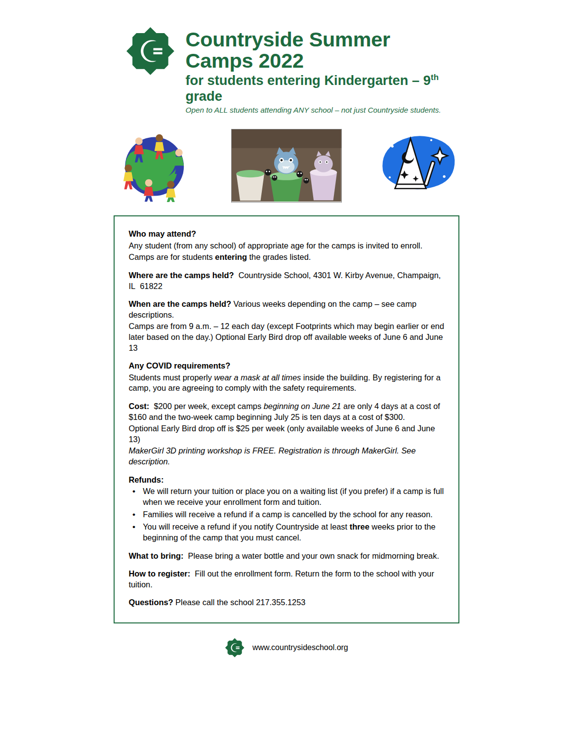Countryside Summer Camps 2022
for students entering Kindergarten – 9th grade
Open to ALL students attending ANY school – not just Countryside students.
Who may attend?
Any student (from any school) of appropriate age for the camps is invited to enroll.
Camps are for students entering the grades listed.
Where are the camps held? Countryside School, 4301 W. Kirby Avenue, Champaign, IL 61822
When are the camps held? Various weeks depending on the camp – see camp descriptions.
Camps are from 9 a.m. – 12 each day (except Footprints which may begin earlier or end later based on the day.) Optional Early Bird drop off available weeks of June 6 and June 13
Any COVID requirements?
Students must properly wear a mask at all times inside the building. By registering for a camp, you are agreeing to comply with the safety requirements.
Cost: $200 per week, except camps beginning on June 21 are only 4 days at a cost of $160 and the two-week camp beginning July 25 is ten days at a cost of $300.
Optional Early Bird drop off is $25 per week (only available weeks of June 6 and June 13)
MakerGirl 3D printing workshop is FREE. Registration is through MakerGirl. See description.
Refunds:
We will return your tuition or place you on a waiting list (if you prefer) if a camp is full when we receive your enrollment form and tuition.
Families will receive a refund if a camp is cancelled by the school for any reason.
You will receive a refund if you notify Countryside at least three weeks prior to the beginning of the camp that you must cancel.
What to bring: Please bring a water bottle and your own snack for midmorning break.
How to register: Fill out the enrollment form. Return the form to the school with your tuition.
Questions? Please call the school 217.355.1253
www.countrysideschool.org